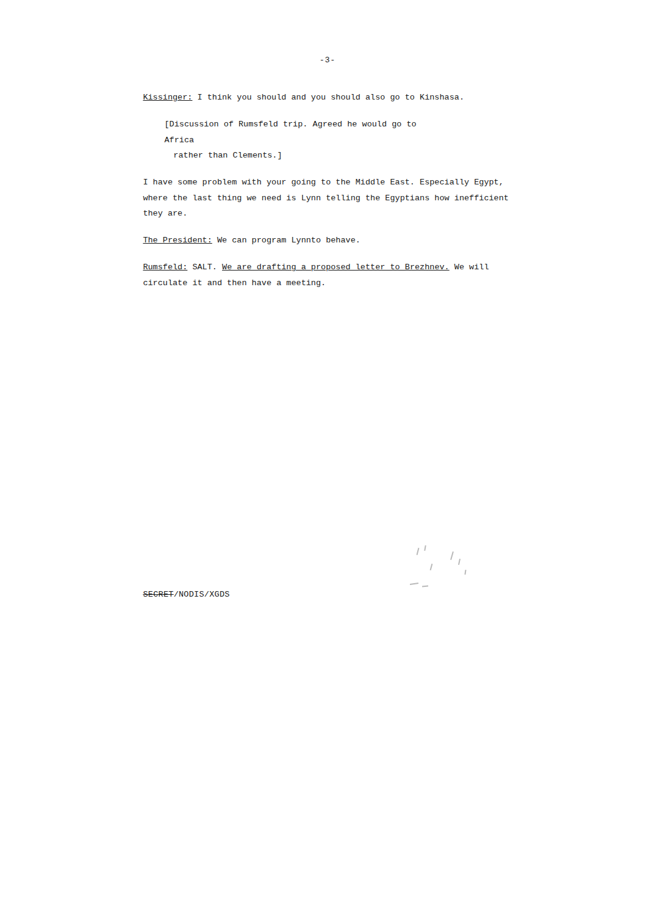-3-
Kissinger: I think you should and you should also go to Kinshasa.
[Discussion of Rumsfeld trip. Agreed he would go to Africa
rather than Clements.]
I have some problem with your going to the Middle East. Especially Egypt, where the last thing we need is Lynn telling the Egyptians how inefficient they are.
The President: We can program Lynnto behave.
Rumsfeld: SALT. We are drafting a proposed letter to Brezhnev. We will circulate it and then have a meeting.
SECRET/NODIS/XGDS